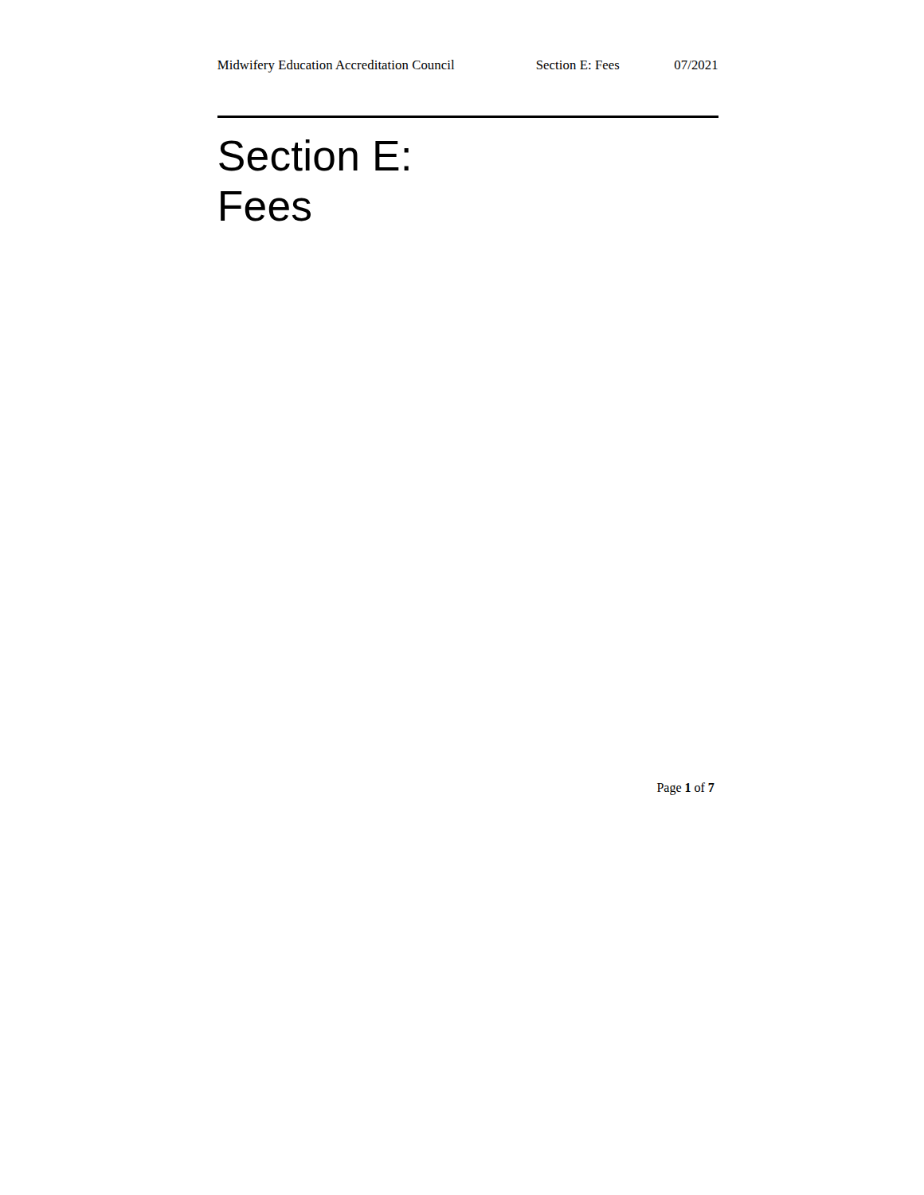Midwifery Education Accreditation Council
Section E: Fees
07/2021
Section E: Fees
Page 1 of 7